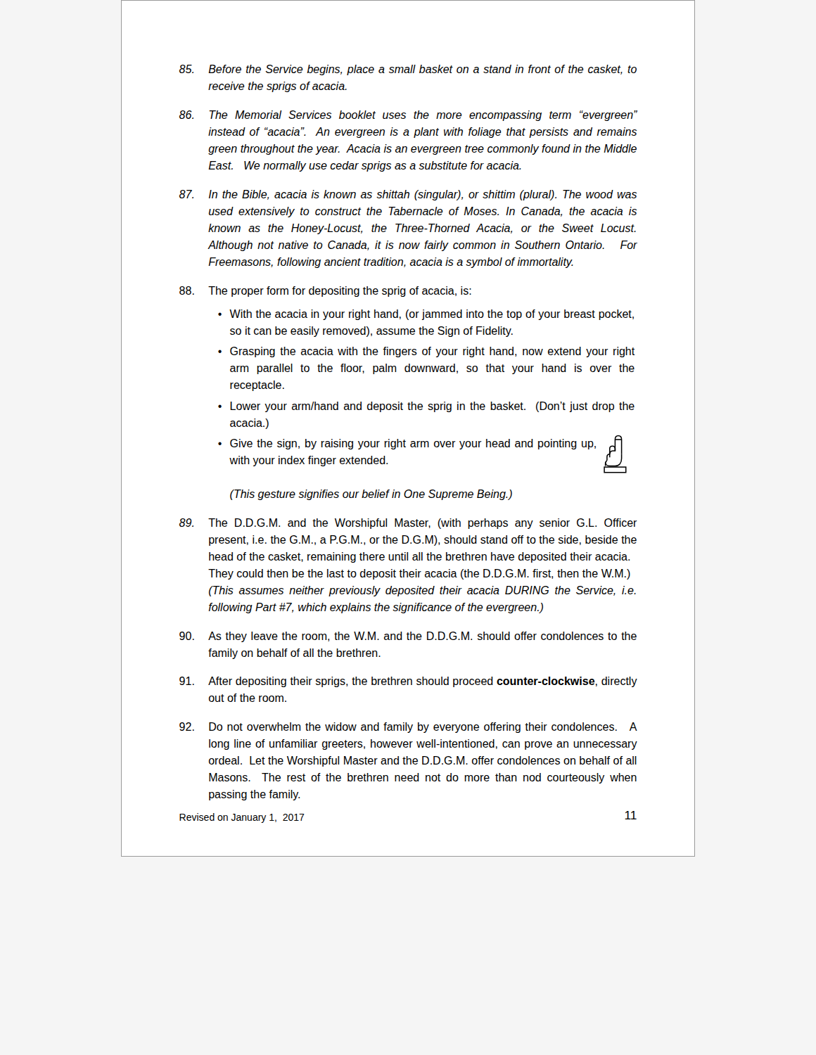85. Before the Service begins, place a small basket on a stand in front of the casket, to receive the sprigs of acacia.
86. The Memorial Services booklet uses the more encompassing term “evergreen” instead of “acacia”. An evergreen is a plant with foliage that persists and remains green throughout the year. Acacia is an evergreen tree commonly found in the Middle East. We normally use cedar sprigs as a substitute for acacia.
87. In the Bible, acacia is known as shittah (singular), or shittim (plural). The wood was used extensively to construct the Tabernacle of Moses. In Canada, the acacia is known as the Honey-Locust, the Three-Thorned Acacia, or the Sweet Locust. Although not native to Canada, it is now fairly common in Southern Ontario. For Freemasons, following ancient tradition, acacia is a symbol of immortality.
88. The proper form for depositing the sprig of acacia, is:
With the acacia in your right hand, (or jammed into the top of your breast pocket, so it can be easily removed), assume the Sign of Fidelity.
Grasping the acacia with the fingers of your right hand, now extend your right arm parallel to the floor, palm downward, so that your hand is over the receptacle.
Lower your arm/hand and deposit the sprig in the basket. (Don’t just drop the acacia.)
Give the sign, by raising your right arm over your head and pointing up, with your index finger extended.
(This gesture signifies our belief in One Supreme Being.)
89. The D.D.G.M. and the Worshipful Master, (with perhaps any senior G.L. Officer present, i.e. the G.M., a P.G.M., or the D.G.M), should stand off to the side, beside the head of the casket, remaining there until all the brethren have deposited their acacia. They could then be the last to deposit their acacia (the D.D.G.M. first, then the W.M.) (This assumes neither previously deposited their acacia DURING the Service, i.e. following Part #7, which explains the significance of the evergreen.)
90. As they leave the room, the W.M. and the D.D.G.M. should offer condolences to the family on behalf of all the brethren.
91. After depositing their sprigs, the brethren should proceed counter-clockwise, directly out of the room.
92. Do not overwhelm the widow and family by everyone offering their condolences. A long line of unfamiliar greeters, however well-intentioned, can prove an unnecessary ordeal. Let the Worshipful Master and the D.D.G.M. offer condolences on behalf of all Masons. The rest of the brethren need not do more than nod courteously when passing the family.
Revised on January 1, 2017 11